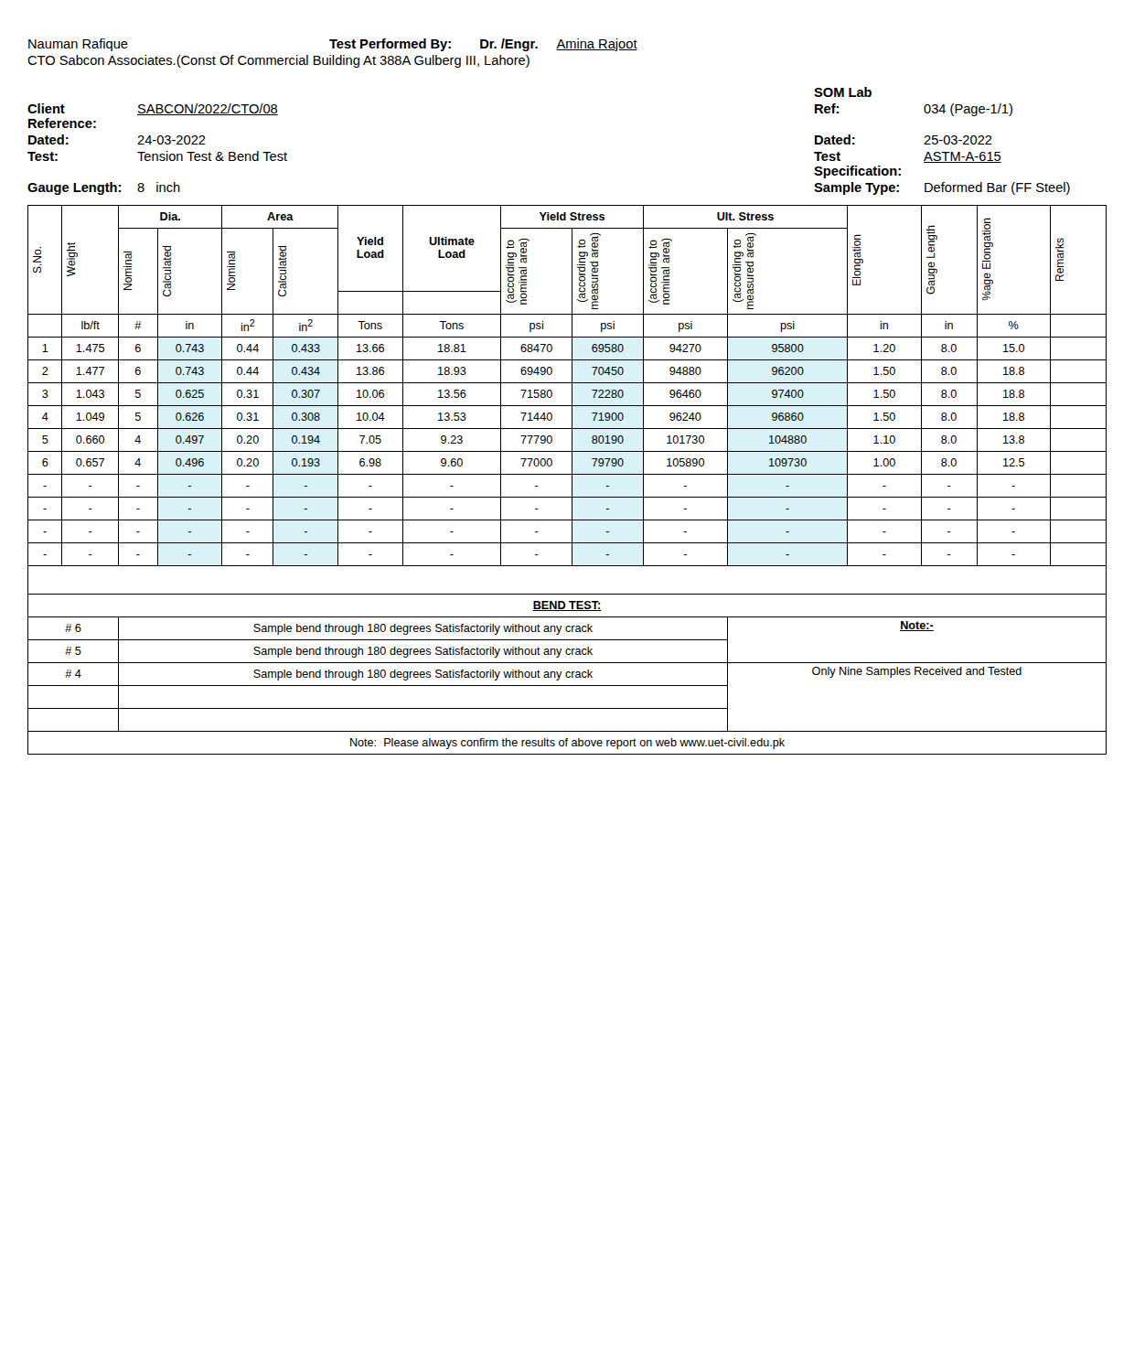Nauman Rafique
Test Performed By:
Dr. /Engr.
Amina Rajoot
CTO Sabcon Associates.(Const Of Commercial Building At 388A Gulberg III, Lahore)
| | SOM Lab |
| Client Reference: | SABCON/2022/CTO/08 | Ref: | 034 (Page-1/1) |
| Dated: | 24-03-2022 | Dated: | 25-03-2022 |
| Test: | Tension Test & Bend Test | Test Specification: | ASTM-A-615 |
| Gauge Length: | 8 inch | Sample Type: | Deformed Bar (FF Steel) |
| S.No. | Weight | Dia. | Area | Yield Load | Ultimate Load | Yield Stress | Ult. Stress | Elongation | Gauge Length | %age Elongation | Remarks |
| --- | --- | --- | --- | --- | --- | --- | --- | --- | --- | --- | --- |
| Nominal | Calculated | Nominal | Calculated | (according to nominal area) | (according to measured area) | (according to nominal area) | (according to measured area) |
| | lb/ft | # | in | in 2 | in 2 | Tons | Tons | psi | psi | psi | psi | in | in | % | |
| 1 | 1.475 | 6 | 0.743 | 0.44 | 0.433 | 13.66 | 18.81 | 68470 | 69580 | 94270 | 95800 | 1.20 | 8.0 | 15.0 | |
| 2 | 1.477 | 6 | 0.743 | 0.44 | 0.434 | 13.86 | 18.93 | 69490 | 70450 | 94880 | 96200 | 1.50 | 8.0 | 18.8 | |
| 3 | 1.043 | 5 | 0.625 | 0.31 | 0.307 | 10.06 | 13.56 | 71580 | 72280 | 96460 | 97400 | 1.50 | 8.0 | 18.8 | |
| 4 | 1.049 | 5 | 0.626 | 0.31 | 0.308 | 10.04 | 13.53 | 71440 | 71900 | 96240 | 96860 | 1.50 | 8.0 | 18.8 | |
| 5 | 0.660 | 4 | 0.497 | 0.20 | 0.194 | 7.05 | 9.23 | 77790 | 80190 | 101730 | 104880 | 1.10 | 8.0 | 13.8 | |
| 6 | 0.657 | 4 | 0.496 | 0.20 | 0.193 | 6.98 | 9.60 | 77000 | 79790 | 105890 | 109730 | 1.00 | 8.0 | 12.5 | |
| - | - | - | - | - | - | - | - | - | - | - | - | - | - | - | |
| - | - | - | - | - | - | - | - | - | - | - | - | - | - | - | |
| - | - | - | - | - | - | - | - | - | - | - | - | - | - | - | |
| - | - | - | - | - | - | - | - | - | - | - | - | - | - | - | |
| BEND TEST: |
| # 6 | Sample bend through 180 degrees Satisfactorily without any crack | Note:- |
| # 5 | Sample bend through 180 degrees Satisfactorily without any crack |
| # 4 | Sample bend through 180 degrees Satisfactorily without any crack | Only Nine Samples Received and Tested |
| Note: Please always confirm the results of above report on web www.uet-civil.edu.pk |